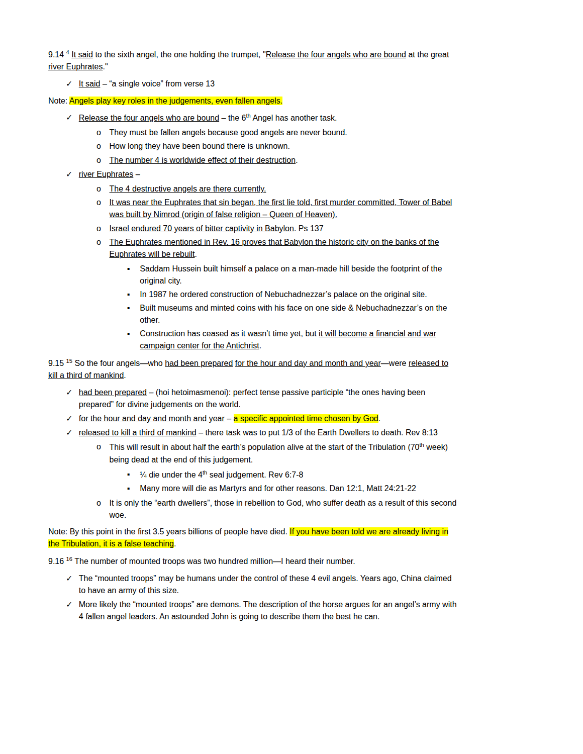9.14 4 It said to the sixth angel, the one holding the trumpet, "Release the four angels who are bound at the great river Euphrates."
It said – “a single voice” from verse 13
Note: Angels play key roles in the judgements, even fallen angels.
Release the four angels who are bound – the 6th Angel has another task.
They must be fallen angels because good angels are never bound.
How long they have been bound there is unknown.
The number 4 is worldwide effect of their destruction.
river Euphrates –
The 4 destructive angels are there currently.
It was near the Euphrates that sin began, the first lie told, first murder committed, Tower of Babel was built by Nimrod (origin of false religion – Queen of Heaven).
Israel endured 70 years of bitter captivity in Babylon. Ps 137
The Euphrates mentioned in Rev. 16 proves that Babylon the historic city on the banks of the Euphrates will be rebuilt.
Saddam Hussein built himself a palace on a man-made hill beside the footprint of the original city.
In 1987 he ordered construction of Nebuchadnezzar’s palace on the original site.
Built museums and minted coins with his face on one side & Nebuchadnezzar’s on the other.
Construction has ceased as it wasn’t time yet, but it will become a financial and war campaign center for the Antichrist.
9.15 15 So the four angels—who had been prepared for the hour and day and month and year—were released to kill a third of mankind.
had been prepared – (hoi hetoimasmenoi): perfect tense passive participle “the ones having been prepared” for divine judgements on the world.
for the hour and day and month and year – a specific appointed time chosen by God.
released to kill a third of mankind – there task was to put 1/3 of the Earth Dwellers to death. Rev 8:13
This will result in about half the earth’s population alive at the start of the Tribulation (70th week) being dead at the end of this judgement.
¼ die under the 4th seal judgement. Rev 6:7-8
Many more will die as Martyrs and for other reasons. Dan 12:1, Matt 24:21-22
It is only the “earth dwellers”, those in rebellion to God, who suffer death as a result of this second woe.
Note: By this point in the first 3.5 years billions of people have died. If you have been told we are already living in the Tribulation, it is a false teaching.
9.16 16 The number of mounted troops was two hundred million—I heard their number.
The “mounted troops” may be humans under the control of these 4 evil angels. Years ago, China claimed to have an army of this size.
More likely the “mounted troops” are demons. The description of the horse argues for an angel’s army with 4 fallen angel leaders. An astounded John is going to describe them the best he can.